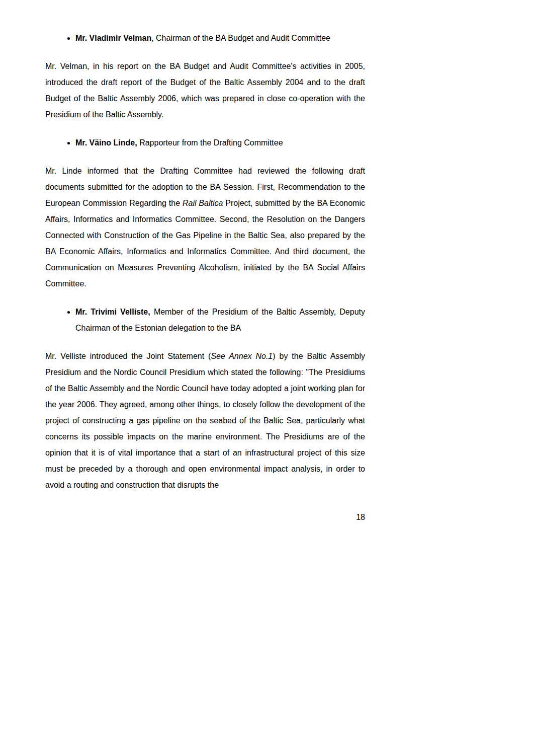Mr. Vladimir Velman, Chairman of the BA Budget and Audit Committee
Mr. Velman, in his report on the BA Budget and Audit Committee's activities in 2005, introduced the draft report of the Budget of the Baltic Assembly 2004 and to the draft Budget of the Baltic Assembly 2006, which was prepared in close co-operation with the Presidium of the Baltic Assembly.
Mr. Väino Linde, Rapporteur from the Drafting Committee
Mr. Linde informed that the Drafting Committee had reviewed the following draft documents submitted for the adoption to the BA Session. First, Recommendation to the European Commission Regarding the Rail Baltica Project, submitted by the BA Economic Affairs, Informatics and Informatics Committee. Second, the Resolution on the Dangers Connected with Construction of the Gas Pipeline in the Baltic Sea, also prepared by the BA Economic Affairs, Informatics and Informatics Committee. And third document, the Communication on Measures Preventing Alcoholism, initiated by the BA Social Affairs Committee.
Mr. Trivimi Velliste, Member of the Presidium of the Baltic Assembly, Deputy Chairman of the Estonian delegation to the BA
Mr. Velliste introduced the Joint Statement (See Annex No.1) by the Baltic Assembly Presidium and the Nordic Council Presidium which stated the following: "The Presidiums of the Baltic Assembly and the Nordic Council have today adopted a joint working plan for the year 2006. They agreed, among other things, to closely follow the development of the project of constructing a gas pipeline on the seabed of the Baltic Sea, particularly what concerns its possible impacts on the marine environment. The Presidiums are of the opinion that it is of vital importance that a start of an infrastructural project of this size must be preceded by a thorough and open environmental impact analysis, in order to avoid a routing and construction that disrupts the
18